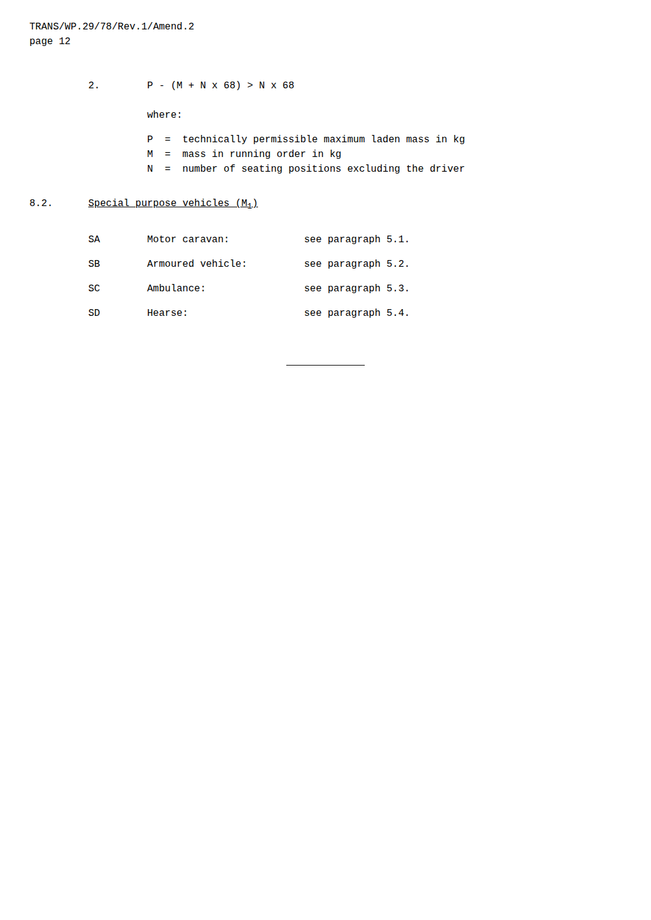TRANS/WP.29/78/Rev.1/Amend.2
page 12
2. P - (M + N x 68) > N x 68
where:
P = technically permissible maximum laden mass in kg
M = mass in running order in kg
N = number of seating positions excluding the driver
8.2. Special purpose vehicles (M1)
| SA | Motor caravan: | see paragraph 5.1. |
| SB | Armoured vehicle: | see paragraph 5.2. |
| SC | Ambulance: | see paragraph 5.3. |
| SD | Hearse: | see paragraph 5.4. |